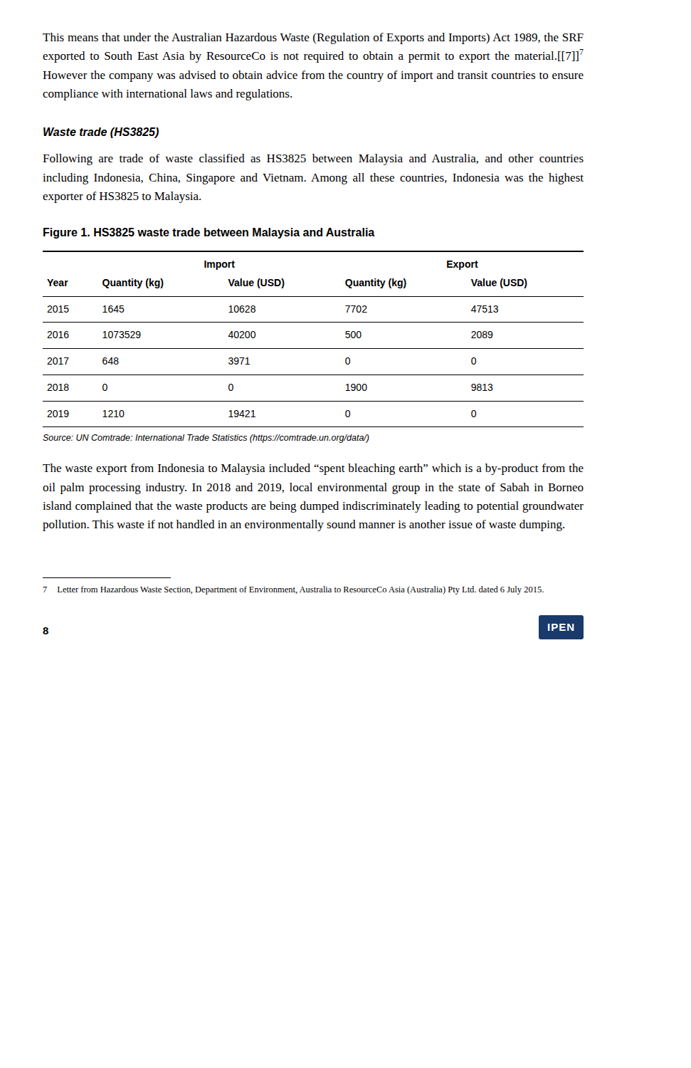This means that under the Australian Hazardous Waste (Regulation of Exports and Imports) Act 1989, the SRF exported to South East Asia by ResourceCo is not required to obtain a permit to export the material.[[7]]7 However the company was advised to obtain advice from the country of import and transit countries to ensure compliance with international laws and regulations.
Waste trade (HS3825)
Following are trade of waste classified as HS3825 between Malaysia and Australia, and other countries including Indonesia, China, Singapore and Vietnam. Among all these countries, Indonesia was the highest exporter of HS3825 to Malaysia.
Figure 1. HS3825 waste trade between Malaysia and Australia
| | Import | Export |
| --- | --- | --- |
| Year | Quantity (kg) | Value (USD) | Quantity (kg) | Value (USD) |
| 2015 | 1645 | 10628 | 7702 | 47513 |
| 2016 | 1073529 | 40200 | 500 | 2089 |
| 2017 | 648 | 3971 | 0 | 0 |
| 2018 | 0 | 0 | 1900 | 9813 |
| 2019 | 1210 | 19421 | 0 | 0 |
Source: UN Comtrade: International Trade Statistics (https://comtrade.un.org/data/)
The waste export from Indonesia to Malaysia included “spent bleaching earth” which is a by-product from the oil palm processing industry. In 2018 and 2019, local environmental group in the state of Sabah in Borneo island complained that the waste products are being dumped indiscriminately leading to potential groundwater pollution. This waste if not handled in an environmentally sound manner is another issue of waste dumping.
7 Letter from Hazardous Waste Section, Department of Environment, Australia to ResourceCo Asia (Australia) Pty Ltd. dated 6 July 2015.
8 IPEN